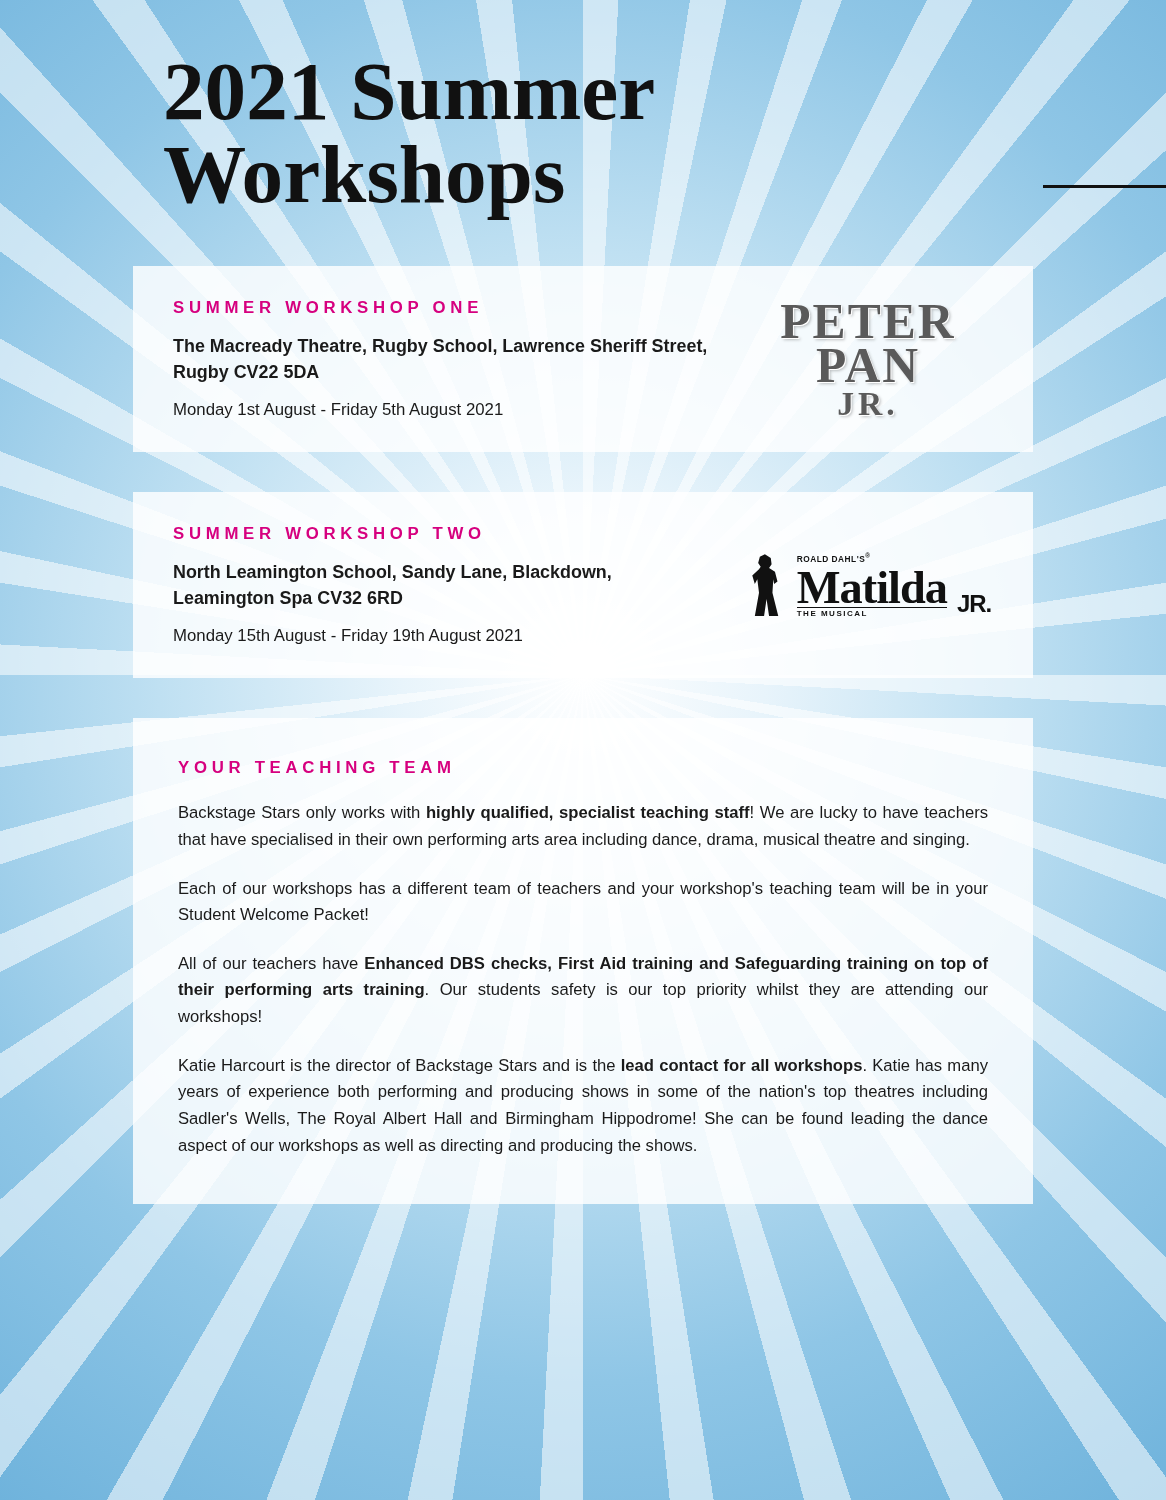2021 Summer Workshops
Summer Workshop One
The Macready Theatre, Rugby School, Lawrence Sheriff Street, Rugby CV22 5DA
Monday 1st August - Friday 5th August 2021
PETER PAN JR.
Summer Workshop Two
North Leamington School, Sandy Lane, Blackdown, Leamington Spa CV32 6RD
Monday 15th August - Friday 19th August 2021
Roald Dahl's®
Matilda
The Musical
JR.
Your Teaching Team
Backstage Stars only works with highly qualified, specialist teaching staff! We are lucky to have teachers that have specialised in their own performing arts area including dance, drama, musical theatre and singing.
Each of our workshops has a different team of teachers and your workshop's teaching team will be in your Student Welcome Packet!
All of our teachers have Enhanced DBS checks, First Aid training and Safeguarding training on top of their performing arts training. Our students safety is our top priority whilst they are attending our workshops!
Katie Harcourt is the director of Backstage Stars and is the lead contact for all workshops. Katie has many years of experience both performing and producing shows in some of the nation's top theatres including Sadler's Wells, The Royal Albert Hall and Birmingham Hippodrome! She can be found leading the dance aspect of our workshops as well as directing and producing the shows.